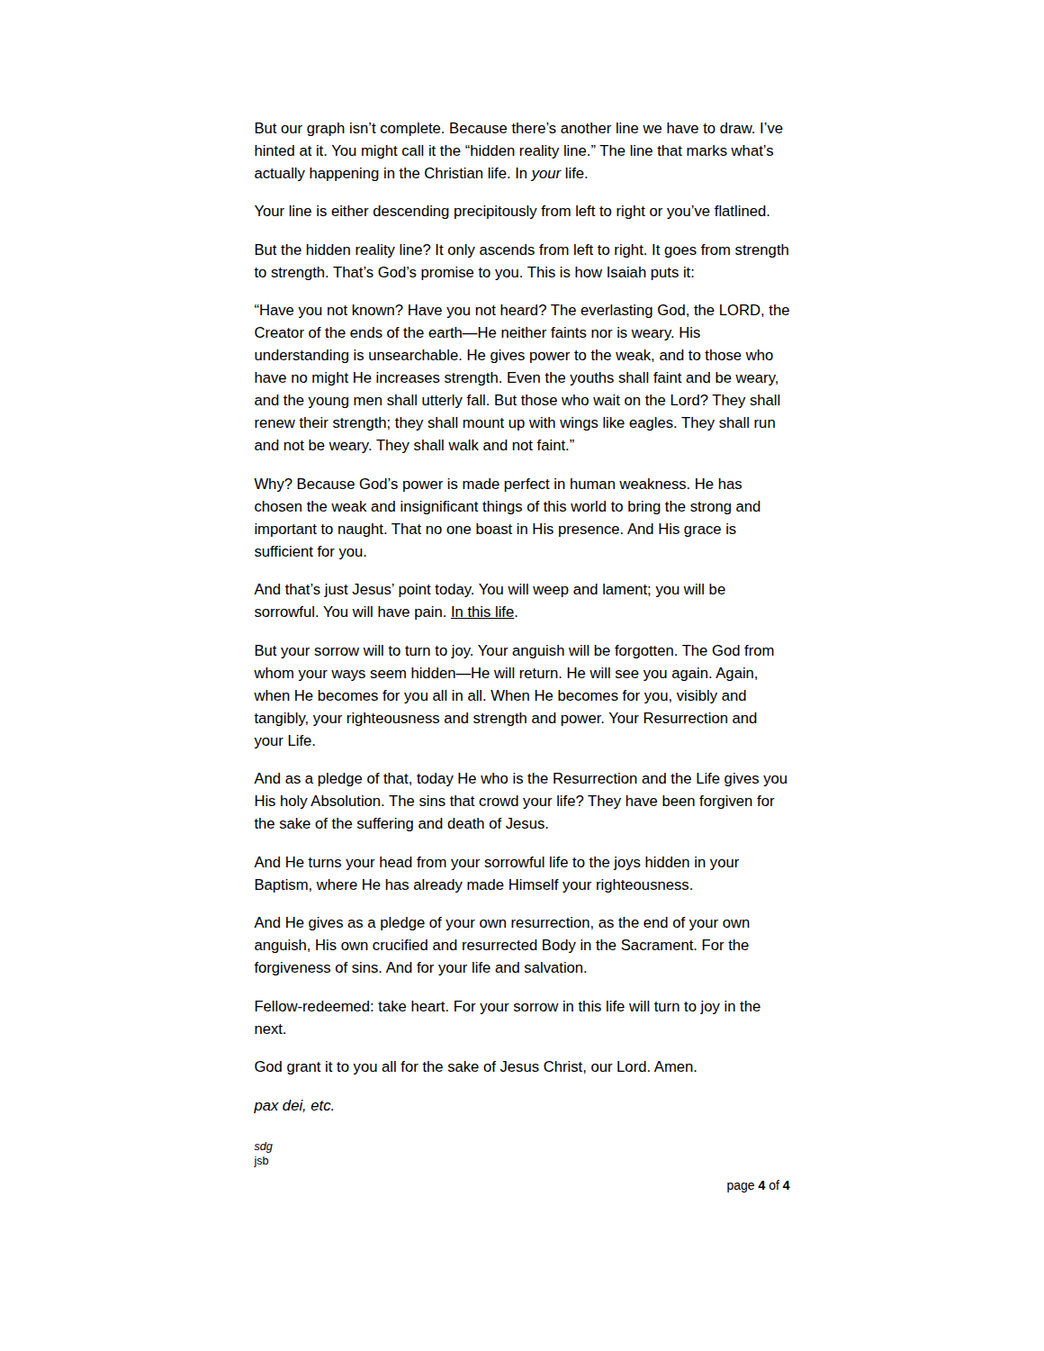But our graph isn’t complete. Because there’s another line we have to draw. I’ve hinted at it. You might call it the “hidden reality line.” The line that marks what’s actually happening in the Christian life. In your life.
Your line is either descending precipitously from left to right or you’ve flatlined.
But the hidden reality line? It only ascends from left to right. It goes from strength to strength. That’s God’s promise to you. This is how Isaiah puts it:
“Have you not known? Have you not heard? The everlasting God, the LORD, the Creator of the ends of the earth—He neither faints nor is weary. His understanding is unsearchable. He gives power to the weak, and to those who have no might He increases strength. Even the youths shall faint and be weary, and the young men shall utterly fall. But those who wait on the Lord? They shall renew their strength; they shall mount up with wings like eagles. They shall run and not be weary. They shall walk and not faint.”
Why? Because God’s power is made perfect in human weakness. He has chosen the weak and insignificant things of this world to bring the strong and important to naught. That no one boast in His presence. And His grace is sufficient for you.
And that’s just Jesus’ point today. You will weep and lament; you will be sorrowful. You will have pain. In this life.
But your sorrow will to turn to joy. Your anguish will be forgotten. The God from whom your ways seem hidden—He will return. He will see you again. Again, when He becomes for you all in all. When He becomes for you, visibly and tangibly, your righteousness and strength and power. Your Resurrection and your Life.
And as a pledge of that, today He who is the Resurrection and the Life gives you His holy Absolution. The sins that crowd your life? They have been forgiven for the sake of the suffering and death of Jesus.
And He turns your head from your sorrowful life to the joys hidden in your Baptism, where He has already made Himself your righteousness.
And He gives as a pledge of your own resurrection, as the end of your own anguish, His own crucified and resurrected Body in the Sacrament. For the forgiveness of sins. And for your life and salvation.
Fellow-redeemed: take heart. For your sorrow in this life will turn to joy in the next.
God grant it to you all for the sake of Jesus Christ, our Lord. Amen.
pax dei, etc.
sdg
jsb
page 4 of 4